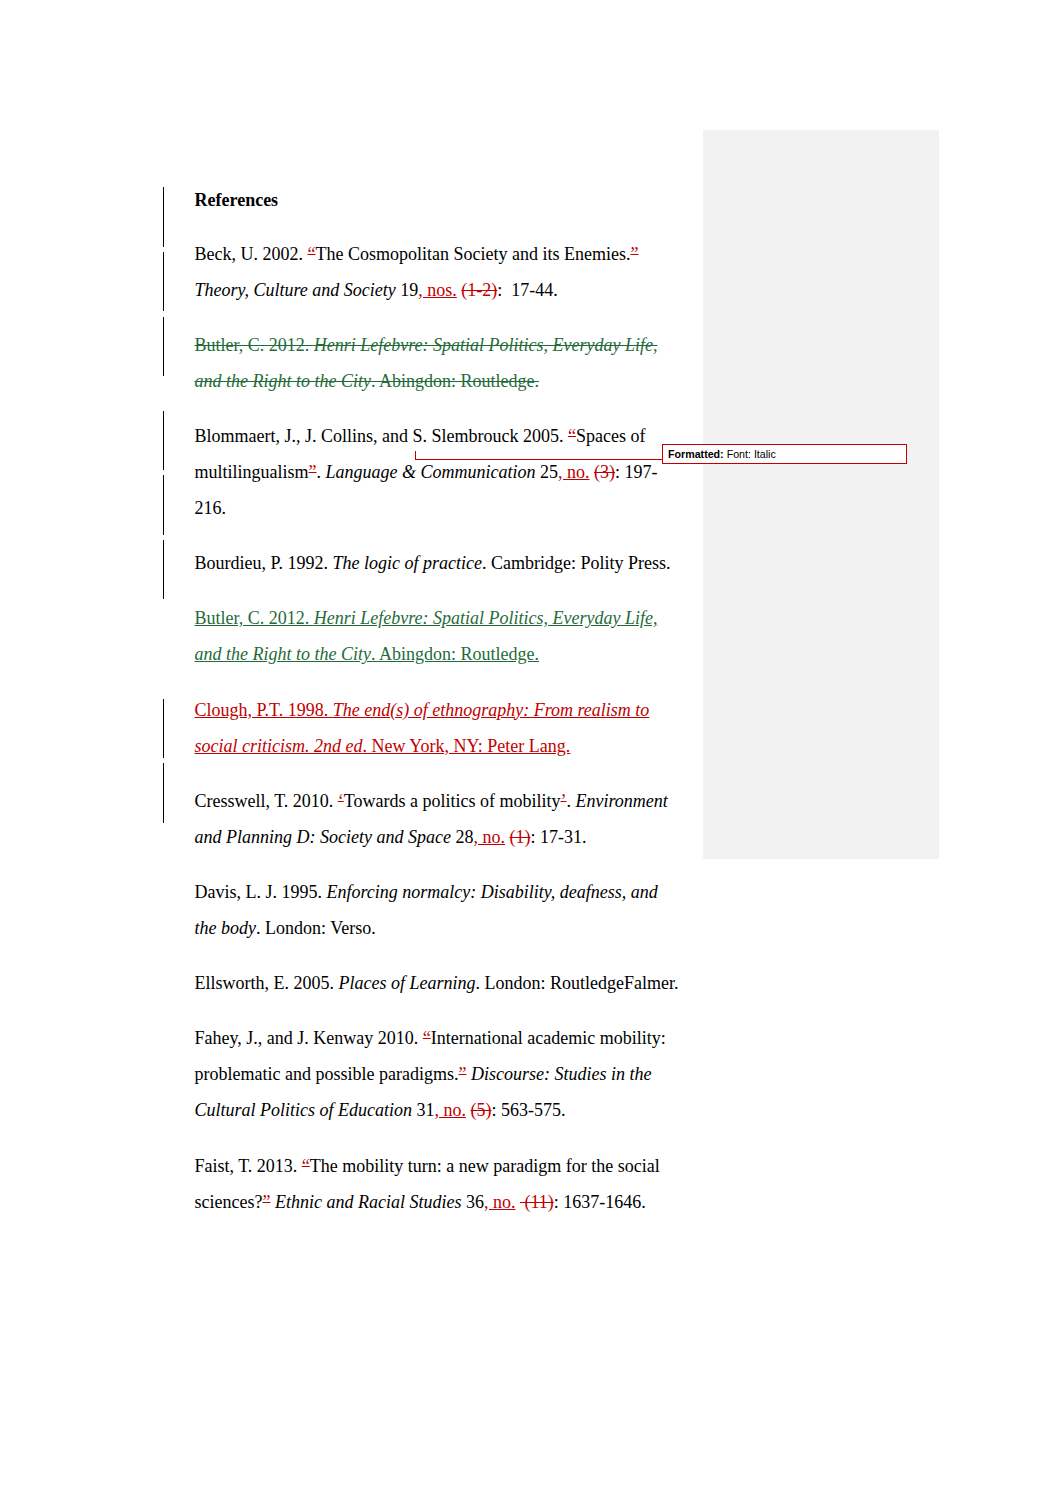References
Beck, U. 2002. “The Cosmopolitan Society and its Enemies.” Theory, Culture and Society 19, nos. (1-2): 17-44.
Butler, C. 2012. Henri Lefebvre: Spatial Politics, Everyday Life, and the Right to the City. Abingdon: Routledge.
Blommaert, J., J. Collins, and S. Slembrouck 2005. “Spaces of multilingualism”. Language & Communication 25, no. (3): 197-216.
Bourdieu, P. 1992. The logic of practice. Cambridge: Polity Press.
Butler, C. 2012. Henri Lefebvre: Spatial Politics, Everyday Life, and the Right to the City. Abingdon: Routledge.
Clough, P.T. 1998. The end(s) of ethnography: From realism to social criticism. 2nd ed. New York, NY: Peter Lang.
Cresswell, T. 2010. ‘Towards a politics of mobility’. Environment and Planning D: Society and Space 28, no. (1): 17-31.
Davis, L. J. 1995. Enforcing normalcy: Disability, deafness, and the body. London: Verso.
Ellsworth, E. 2005. Places of Learning. London: RoutledgeFalmer.
Fahey, J., and J. Kenway 2010. “International academic mobility: problematic and possible paradigms.” Discourse: Studies in the Cultural Politics of Education 31, no. (5): 563-575.
Faist, T. 2013. “The mobility turn: a new paradigm for the social sciences?” Ethnic and Racial Studies 36, no. (11): 1637-1646.
Formatted: Font: Italic